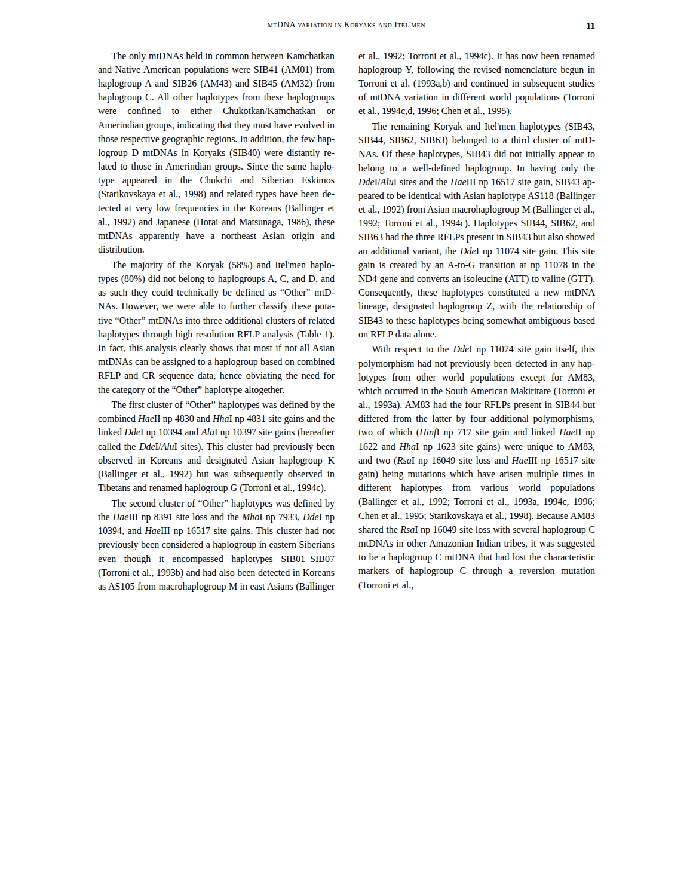mtDNA variation in Koryaks and Itel'men 11
The only mtDNAs held in common between Kamchatkan and Native American populations were SIB41 (AM01) from haplogroup A and SIB26 (AM43) and SIB45 (AM32) from haplogroup C. All other haplotypes from these haplogroups were confined to either Chukotkan/Kamchatkan or Amerindian groups, indicating that they must have evolved in those respective geographic regions. In addition, the few haplogroup D mtDNAs in Koryaks (SIB40) were distantly related to those in Amerindian groups. Since the same haplotype appeared in the Chukchi and Siberian Eskimos (Starikovskaya et al., 1998) and related types have been detected at very low frequencies in the Koreans (Ballinger et al., 1992) and Japanese (Horai and Matsunaga, 1986), these mtDNAs apparently have a northeast Asian origin and distribution.
The majority of the Koryak (58%) and Itel'men haplotypes (80%) did not belong to haplogroups A, C, and D, and as such they could technically be defined as “Other” mtDNAs. However, we were able to further classify these putative “Other” mtDNAs into three additional clusters of related haplotypes through high resolution RFLP analysis (Table 1). In fact, this analysis clearly shows that most if not all Asian mtDNAs can be assigned to a haplogroup based on combined RFLP and CR sequence data, hence obviating the need for the category of the “Other” haplotype altogether.
The first cluster of “Other” haplotypes was defined by the combined Hae II np 4830 and Hha I np 4831 site gains and the linked Dde I np 10394 and Alu I np 10397 site gains (hereafter called the Dde I/Alu I sites). This cluster had previously been observed in Koreans and designated Asian haplogroup K (Ballinger et al., 1992) but was subsequently observed in Tibetans and renamed haplogroup G (Torroni et al., 1994c).
The second cluster of “Other” haplotypes was defined by the Hae III np 8391 site loss and the Mbo I np 7933, Dde I np 10394, and Hae III np 16517 site gains. This cluster had not previously been considered a haplogroup in eastern Siberians even though it encompassed haplotypes SIB01–SIB07 (Torroni et al., 1993b) and had also been detected in Koreans as AS105 from macrohaplogroup M in east Asians (Ballinger et al., 1992; Torroni et al., 1994c). It has now been renamed haplogroup Y, following the revised nomenclature begun in Torroni et al. (1993a,b) and continued in subsequent studies of mtDNA variation in different world populations (Torroni et al., 1994c,d, 1996; Chen et al., 1995).
The remaining Koryak and Itel'men haplotypes (SIB43, SIB44, SIB62, SIB63) belonged to a third cluster of mtDNAs. Of these haplotypes, SIB43 did not initially appear to belong to a well-defined haplogroup. In having only the Dde I/Alu I sites and the Hae III np 16517 site gain, SIB43 appeared to be identical with Asian haplotype AS118 (Ballinger et al., 1992) from Asian macrohaplogroup M (Ballinger et al., 1992; Torroni et al., 1994c). Haplotypes SIB44, SIB62, and SIB63 had the three RFLPs present in SIB43 but also showed an additional variant, the Dde I np 11074 site gain. This site gain is created by an A-to-G transition at np 11078 in the ND4 gene and converts an isoleucine (ATT) to valine (GTT). Consequently, these haplotypes constituted a new mtDNA lineage, designated haplogroup Z, with the relationship of SIB43 to these haplotypes being somewhat ambiguous based on RFLP data alone.
With respect to the Dde I np 11074 site gain itself, this polymorphism had not previously been detected in any haplotypes from other world populations except for AM83, which occurred in the South American Makiritare (Torroni et al., 1993a). AM83 had the four RFLPs present in SIB44 but differed from the latter by four additional polymorphisms, two of which (Hinf I np 717 site gain and linked Hae II np 1622 and Hha I np 1623 site gains) were unique to AM83, and two (Rsa I np 16049 site loss and Hae III np 16517 site gain) being mutations which have arisen multiple times in different haplotypes from various world populations (Ballinger et al., 1992; Torroni et al., 1993a, 1994c, 1996; Chen et al., 1995; Starikovskaya et al., 1998). Because AM83 shared the Rsa I np 16049 site loss with several haplogroup C mtDNAs in other Amazonian Indian tribes, it was suggested to be a haplogroup C mtDNA that had lost the characteristic markers of haplogroup C through a reversion mutation (Torroni et al.,